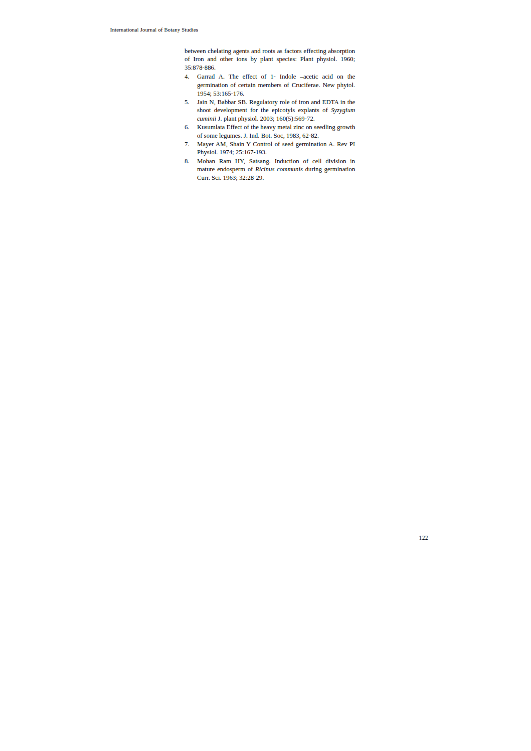International Journal of Botany Studies
between chelating agents and roots as factors effecting absorption of Iron and other ions by plant species: Plant physiol. 1960; 35:878-886.
Garrad A. The effect of 1- Indole –acetic acid on the germination of certain members of Cruciferae. New phytol. 1954; 53:165-176.
Jain N, Babbar SB. Regulatory role of iron and EDTA in the shoot development for the epicotyls explants of Syzygium cuminii J. plant physiol. 2003; 160(5):569-72.
Kusumlata Effect of the heavy metal zinc on seedling growth of some legumes. J. Ind. Bot. Soc, 1983, 62-82.
Mayer AM, Shain Y Control of seed germination A. Rev PI Physiol. 1974; 25:167-193.
Mohan Ram HY, Satsang. Induction of cell division in mature endosperm of Ricinus communis during germination Curr. Sci. 1963; 32:28-29.
122